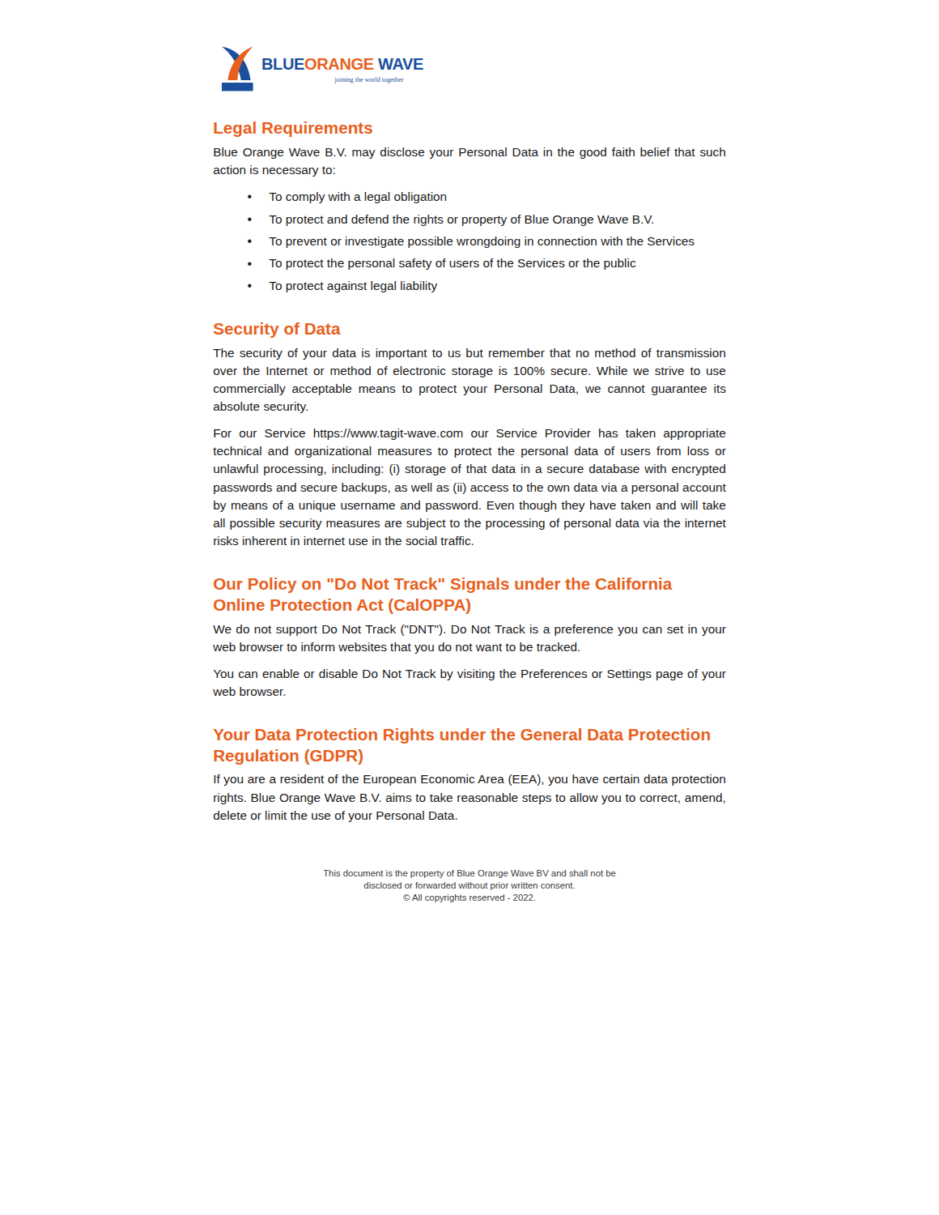BLUEORANGE WAVE joining the world together
Legal Requirements
Blue Orange Wave B.V. may disclose your Personal Data in the good faith belief that such action is necessary to:
To comply with a legal obligation
To protect and defend the rights or property of Blue Orange Wave B.V.
To prevent or investigate possible wrongdoing in connection with the Services
To protect the personal safety of users of the Services or the public
To protect against legal liability
Security of Data
The security of your data is important to us but remember that no method of transmission over the Internet or method of electronic storage is 100% secure. While we strive to use commercially acceptable means to protect your Personal Data, we cannot guarantee its absolute security.
For our Service https://www.tagit-wave.com our Service Provider has taken appropriate technical and organizational measures to protect the personal data of users from loss or unlawful processing, including: (i) storage of that data in a secure database with encrypted passwords and secure backups, as well as (ii) access to the own data via a personal account by means of a unique username and password. Even though they have taken and will take all possible security measures are subject to the processing of personal data via the internet risks inherent in internet use in the social traffic.
Our Policy on "Do Not Track" Signals under the California Online Protection Act (CalOPPA)
We do not support Do Not Track ("DNT"). Do Not Track is a preference you can set in your web browser to inform websites that you do not want to be tracked.
You can enable or disable Do Not Track by visiting the Preferences or Settings page of your web browser.
Your Data Protection Rights under the General Data Protection Regulation (GDPR)
If you are a resident of the European Economic Area (EEA), you have certain data protection rights. Blue Orange Wave B.V. aims to take reasonable steps to allow you to correct, amend, delete or limit the use of your Personal Data.
This document is the property of Blue Orange Wave BV and shall not be
disclosed or forwarded without prior written consent.
© All copyrights reserved - 2022.